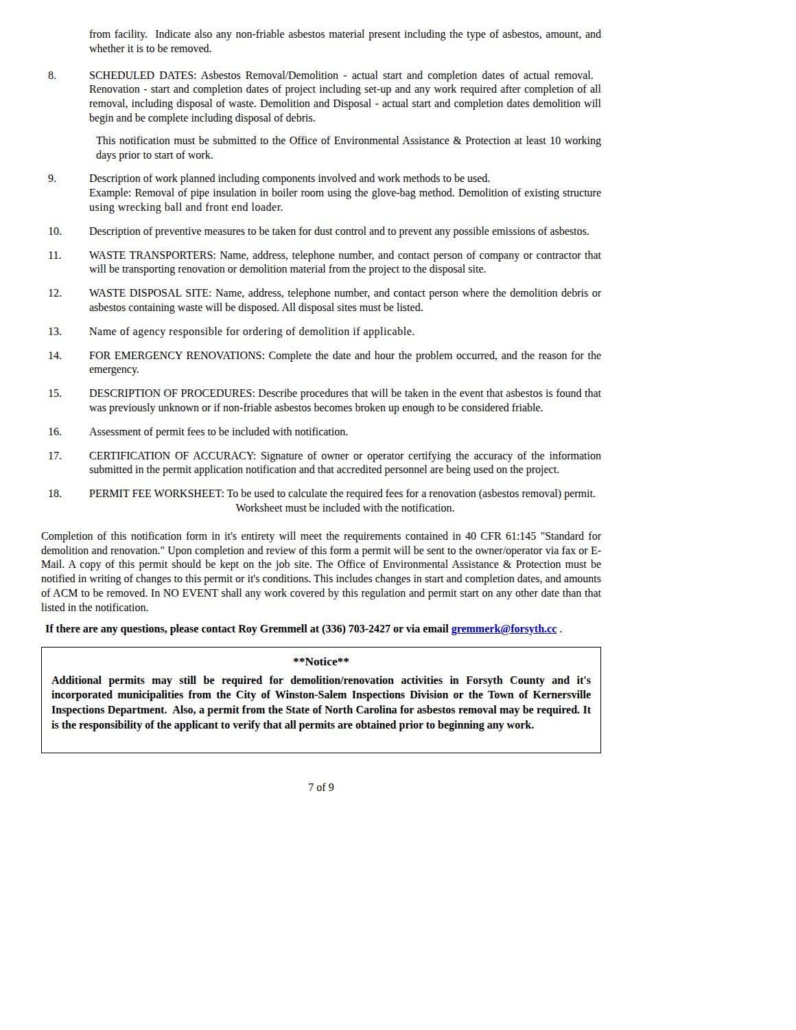from facility. Indicate also any non-friable asbestos material present including the type of asbestos, amount, and whether it is to be removed.
8.
SCHEDULED DATES: Asbestos Removal/Demolition - actual start and completion dates of actual removal. Renovation - start and completion dates of project including set-up and any work required after completion of all removal, including disposal of waste. Demolition and Disposal - actual start and completion dates demolition will begin and be complete including disposal of debris.
This notification must be submitted to the Office of Environmental Assistance & Protection at least 10 working days prior to start of work.
9.
Description of work planned including components involved and work methods to be used.
Example: Removal of pipe insulation in boiler room using the glove-bag method. Demolition of existing structure using wrecking ball and front end loader.
10.
Description of preventive measures to be taken for dust control and to prevent any possible emissions of asbestos.
11.
WASTE TRANSPORTERS: Name, address, telephone number, and contact person of company or contractor that will be transporting renovation or demolition material from the project to the disposal site.
12.
WASTE DISPOSAL SITE: Name, address, telephone number, and contact person where the demolition debris or asbestos containing waste will be disposed. All disposal sites must be listed.
13.
Name of agency responsible for ordering of demolition if applicable.
14.
FOR EMERGENCY RENOVATIONS: Complete the date and hour the problem occurred, and the reason for the emergency.
15.
DESCRIPTION OF PROCEDURES: Describe procedures that will be taken in the event that asbestos is found that was previously unknown or if non-friable asbestos becomes broken up enough to be considered friable.
16.
Assessment of permit fees to be included with notification.
17.
CERTIFICATION OF ACCURACY: Signature of owner or operator certifying the accuracy of the information submitted in the permit application notification and that accredited personnel are being used on the project.
18.
PERMIT FEE WORKSHEET: To be used to calculate the required fees for a renovation (asbestos removal) permit.
Worksheet must be included with the notification.
Completion of this notification form in it's entirety will meet the requirements contained in 40 CFR 61:145 "Standard for demolition and renovation." Upon completion and review of this form a permit will be sent to the owner/operator via fax or E-Mail. A copy of this permit should be kept on the job site. The Office of Environmental Assistance & Protection must be notified in writing of changes to this permit or it's conditions. This includes changes in start and completion dates, and amounts of ACM to be removed. In NO EVENT shall any work covered by this regulation and permit start on any other date than that listed in the notification.
If there are any questions, please contact Roy Gremmell at (336) 703-2427 or via email gremmerk@forsyth.cc .
**Notice**
Additional permits may still be required for demolition/renovation activities in Forsyth County and it's incorporated municipalities from the City of Winston-Salem Inspections Division or the Town of Kernersville Inspections Department. Also, a permit from the State of North Carolina for asbestos removal may be required. It is the responsibility of the applicant to verify that all permits are obtained prior to beginning any work.
7 of 9